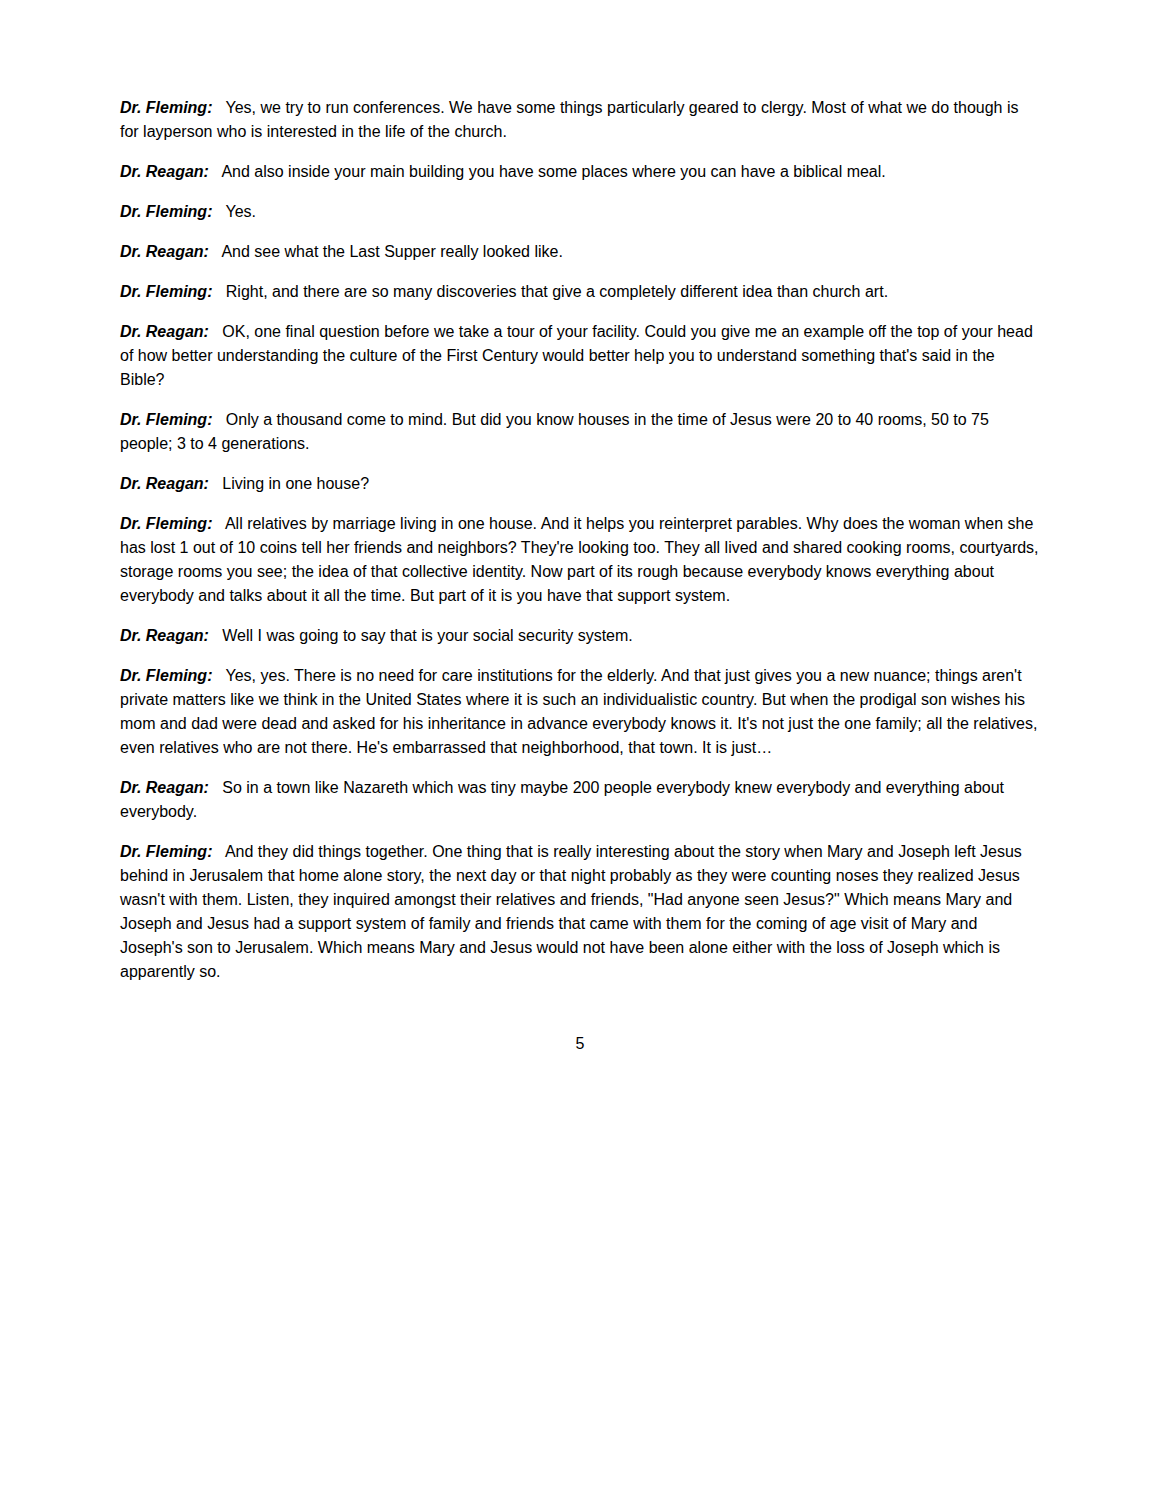Dr. Fleming: Yes, we try to run conferences. We have some things particularly geared to clergy. Most of what we do though is for layperson who is interested in the life of the church.
Dr. Reagan: And also inside your main building you have some places where you can have a biblical meal.
Dr. Fleming: Yes.
Dr. Reagan: And see what the Last Supper really looked like.
Dr. Fleming: Right, and there are so many discoveries that give a completely different idea than church art.
Dr. Reagan: OK, one final question before we take a tour of your facility. Could you give me an example off the top of your head of how better understanding the culture of the First Century would better help you to understand something that's said in the Bible?
Dr. Fleming: Only a thousand come to mind. But did you know houses in the time of Jesus were 20 to 40 rooms, 50 to 75 people; 3 to 4 generations.
Dr. Reagan: Living in one house?
Dr. Fleming: All relatives by marriage living in one house. And it helps you reinterpret parables. Why does the woman when she has lost 1 out of 10 coins tell her friends and neighbors? They're looking too. They all lived and shared cooking rooms, courtyards, storage rooms you see; the idea of that collective identity. Now part of its rough because everybody knows everything about everybody and talks about it all the time. But part of it is you have that support system.
Dr. Reagan: Well I was going to say that is your social security system.
Dr. Fleming: Yes, yes. There is no need for care institutions for the elderly. And that just gives you a new nuance; things aren't private matters like we think in the United States where it is such an individualistic country. But when the prodigal son wishes his mom and dad were dead and asked for his inheritance in advance everybody knows it. It's not just the one family; all the relatives, even relatives who are not there. He's embarrassed that neighborhood, that town. It is just…
Dr. Reagan: So in a town like Nazareth which was tiny maybe 200 people everybody knew everybody and everything about everybody.
Dr. Fleming: And they did things together. One thing that is really interesting about the story when Mary and Joseph left Jesus behind in Jerusalem that home alone story, the next day or that night probably as they were counting noses they realized Jesus wasn't with them. Listen, they inquired amongst their relatives and friends, "Had anyone seen Jesus?" Which means Mary and Joseph and Jesus had a support system of family and friends that came with them for the coming of age visit of Mary and Joseph's son to Jerusalem. Which means Mary and Jesus would not have been alone either with the loss of Joseph which is apparently so.
5